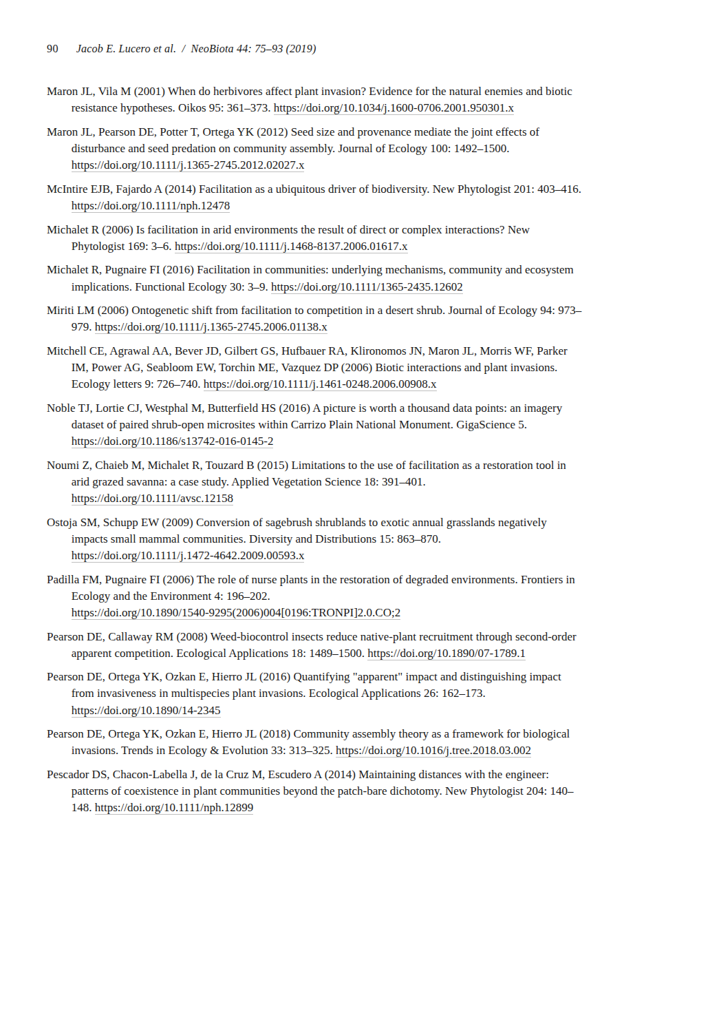90 Jacob E. Lucero et al. / NeoBiota 44: 75–93 (2019)
Maron JL, Vila M (2001) When do herbivores affect plant invasion? Evidence for the natural enemies and biotic resistance hypotheses. Oikos 95: 361–373. https://doi.org/10.1034/j.1600-0706.2001.950301.x
Maron JL, Pearson DE, Potter T, Ortega YK (2012) Seed size and provenance mediate the joint effects of disturbance and seed predation on community assembly. Journal of Ecology 100: 1492–1500. https://doi.org/10.1111/j.1365-2745.2012.02027.x
McIntire EJB, Fajardo A (2014) Facilitation as a ubiquitous driver of biodiversity. New Phytologist 201: 403–416. https://doi.org/10.1111/nph.12478
Michalet R (2006) Is facilitation in arid environments the result of direct or complex interactions? New Phytologist 169: 3–6. https://doi.org/10.1111/j.1468-8137.2006.01617.x
Michalet R, Pugnaire FI (2016) Facilitation in communities: underlying mechanisms, community and ecosystem implications. Functional Ecology 30: 3–9. https://doi.org/10.1111/1365-2435.12602
Miriti LM (2006) Ontogenetic shift from facilitation to competition in a desert shrub. Journal of Ecology 94: 973–979. https://doi.org/10.1111/j.1365-2745.2006.01138.x
Mitchell CE, Agrawal AA, Bever JD, Gilbert GS, Hufbauer RA, Klironomos JN, Maron JL, Morris WF, Parker IM, Power AG, Seabloom EW, Torchin ME, Vazquez DP (2006) Biotic interactions and plant invasions. Ecology letters 9: 726–740. https://doi.org/10.1111/j.1461-0248.2006.00908.x
Noble TJ, Lortie CJ, Westphal M, Butterfield HS (2016) A picture is worth a thousand data points: an imagery dataset of paired shrub-open microsites within Carrizo Plain National Monument. GigaScience 5. https://doi.org/10.1186/s13742-016-0145-2
Noumi Z, Chaieb M, Michalet R, Touzard B (2015) Limitations to the use of facilitation as a restoration tool in arid grazed savanna: a case study. Applied Vegetation Science 18: 391–401. https://doi.org/10.1111/avsc.12158
Ostoja SM, Schupp EW (2009) Conversion of sagebrush shrublands to exotic annual grasslands negatively impacts small mammal communities. Diversity and Distributions 15: 863–870. https://doi.org/10.1111/j.1472-4642.2009.00593.x
Padilla FM, Pugnaire FI (2006) The role of nurse plants in the restoration of degraded environments. Frontiers in Ecology and the Environment 4: 196–202. https://doi.org/10.1890/1540-9295(2006)004[0196:TRONPI]2.0.CO;2
Pearson DE, Callaway RM (2008) Weed-biocontrol insects reduce native-plant recruitment through second-order apparent competition. Ecological Applications 18: 1489–1500. https://doi.org/10.1890/07-1789.1
Pearson DE, Ortega YK, Ozkan E, Hierro JL (2016) Quantifying "apparent" impact and distinguishing impact from invasiveness in multispecies plant invasions. Ecological Applications 26: 162–173. https://doi.org/10.1890/14-2345
Pearson DE, Ortega YK, Ozkan E, Hierro JL (2018) Community assembly theory as a framework for biological invasions. Trends in Ecology & Evolution 33: 313–325. https://doi.org/10.1016/j.tree.2018.03.002
Pescador DS, Chacon-Labella J, de la Cruz M, Escudero A (2014) Maintaining distances with the engineer: patterns of coexistence in plant communities beyond the patch-bare dichotomy. New Phytologist 204: 140–148. https://doi.org/10.1111/nph.12899